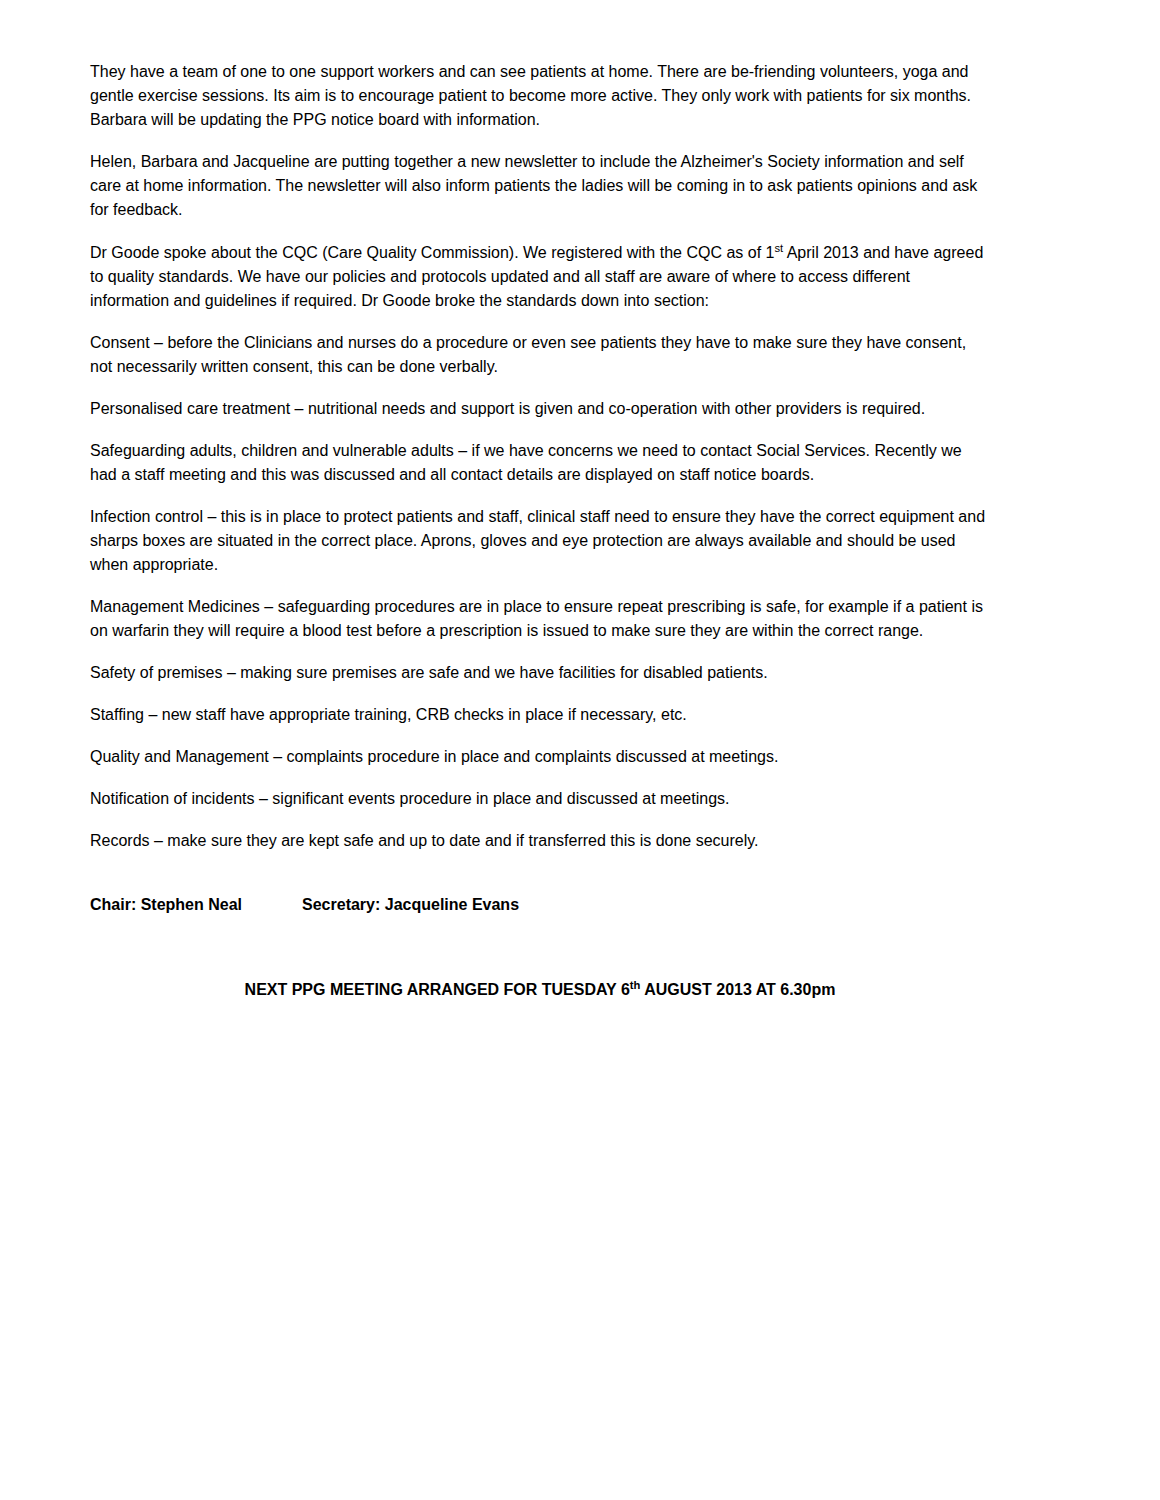They have a team of one to one support workers and can see patients at home. There are be-friending volunteers, yoga and gentle exercise sessions. Its aim is to encourage patient to become more active. They only work with patients for six months. Barbara will be updating the PPG notice board with information.
Helen, Barbara and Jacqueline are putting together a new newsletter to include the Alzheimer's Society information and self care at home information. The newsletter will also inform patients the ladies will be coming in to ask patients opinions and ask for feedback.
Dr Goode spoke about the CQC (Care Quality Commission). We registered with the CQC as of 1st April 2013 and have agreed to quality standards. We have our policies and protocols updated and all staff are aware of where to access different information and guidelines if required. Dr Goode broke the standards down into section:
Consent – before the Clinicians and nurses do a procedure or even see patients they have to make sure they have consent, not necessarily written consent, this can be done verbally.
Personalised care treatment – nutritional needs and support is given and co-operation with other providers is required.
Safeguarding adults, children and vulnerable adults – if we have concerns we need to contact Social Services. Recently we had a staff meeting and this was discussed and all contact details are displayed on staff notice boards.
Infection control – this is in place to protect patients and staff, clinical staff need to ensure they have the correct equipment and sharps boxes are situated in the correct place. Aprons, gloves and eye protection are always available and should be used when appropriate.
Management Medicines – safeguarding procedures are in place to ensure repeat prescribing is safe, for example if a patient is on warfarin they will require a blood test before a prescription is issued to make sure they are within the correct range.
Safety of premises – making sure premises are safe and we have facilities for disabled patients.
Staffing – new staff have appropriate training, CRB checks in place if necessary, etc.
Quality and Management – complaints procedure in place and complaints discussed at meetings.
Notification of incidents – significant events procedure in place and discussed at meetings.
Records – make sure they are kept safe and up to date and if transferred this is done securely.
Chair: Stephen Neal Secretary: Jacqueline Evans
NEXT PPG MEETING ARRANGED FOR TUESDAY 6th AUGUST 2013 AT 6.30pm